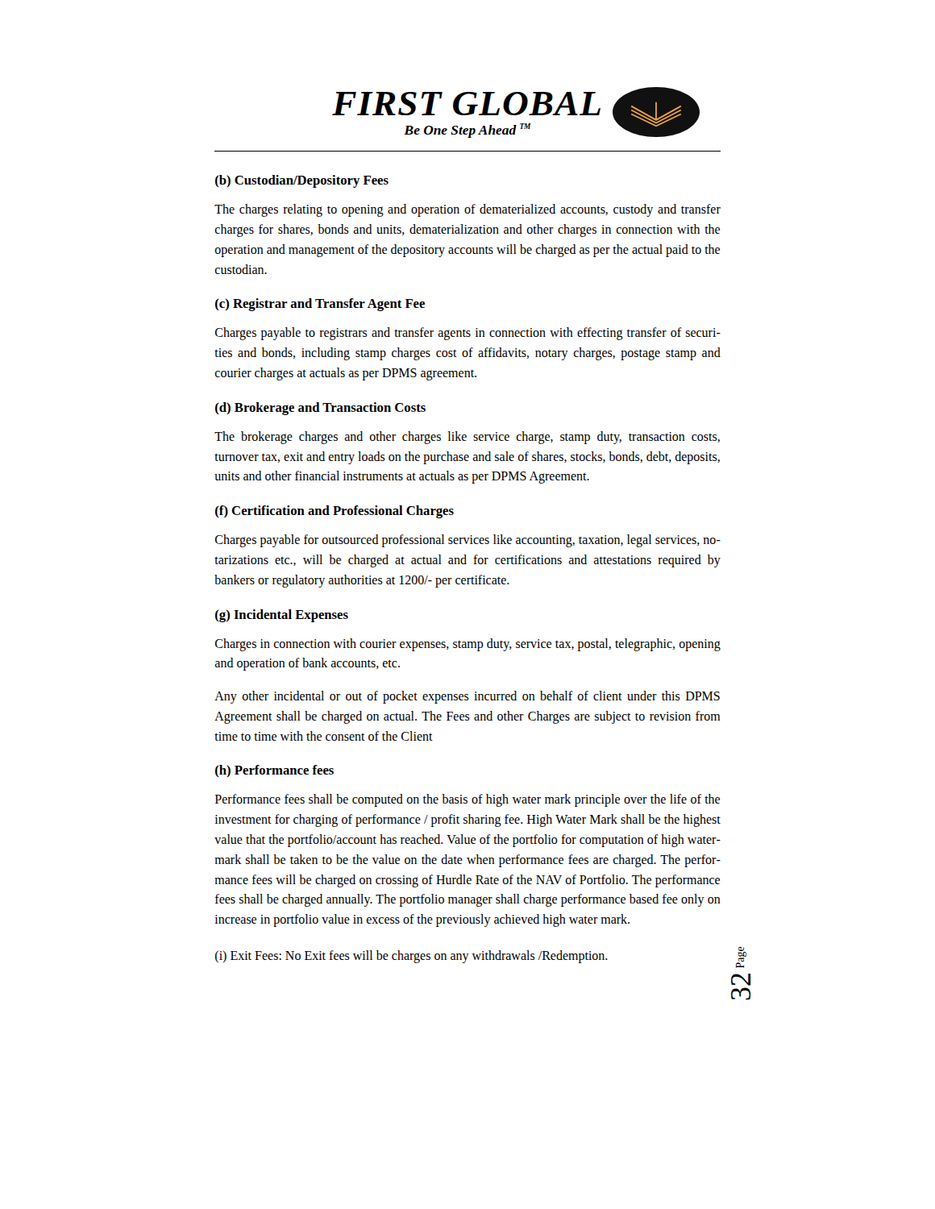FIRST GLOBAL
Be One Step Ahead TM
(b) Custodian/Depository Fees
The charges relating to opening and operation of dematerialized accounts, custody and transfer charges for shares, bonds and units, dematerialization and other charges in connection with the operation and management of the depository accounts will be charged as per the actual paid to the custodian.
(c) Registrar and Transfer Agent Fee
Charges payable to registrars and transfer agents in connection with effecting transfer of securities and bonds, including stamp charges cost of affidavits, notary charges, postage stamp and courier charges at actuals as per DPMS agreement.
(d) Brokerage and Transaction Costs
The brokerage charges and other charges like service charge, stamp duty, transaction costs, turnover tax, exit and entry loads on the purchase and sale of shares, stocks, bonds, debt, deposits, units and other financial instruments at actuals as per DPMS Agreement.
(f) Certification and Professional Charges
Charges payable for outsourced professional services like accounting, taxation, legal services, notarizations etc., will be charged at actual and for certifications and attestations required by bankers or regulatory authorities at 1200/- per certificate.
(g) Incidental Expenses
Charges in connection with courier expenses, stamp duty, service tax, postal, telegraphic, opening and operation of bank accounts, etc.
Any other incidental or out of pocket expenses incurred on behalf of client under this DPMS Agreement shall be charged on actual. The Fees and other Charges are subject to revision from time to time with the consent of the Client
(h) Performance fees
Performance fees shall be computed on the basis of high water mark principle over the life of the investment for charging of performance / profit sharing fee. High Water Mark shall be the highest value that the portfolio/account has reached. Value of the portfolio for computation of high watermark shall be taken to be the value on the date when performance fees are charged. The performance fees will be charged on crossing of Hurdle Rate of the NAV of Portfolio. The performance fees shall be charged annually. The portfolio manager shall charge performance based fee only on increase in portfolio value in excess of the previously achieved high water mark.
(i) Exit Fees: No Exit fees will be charges on any withdrawals /Redemption.
Page 32